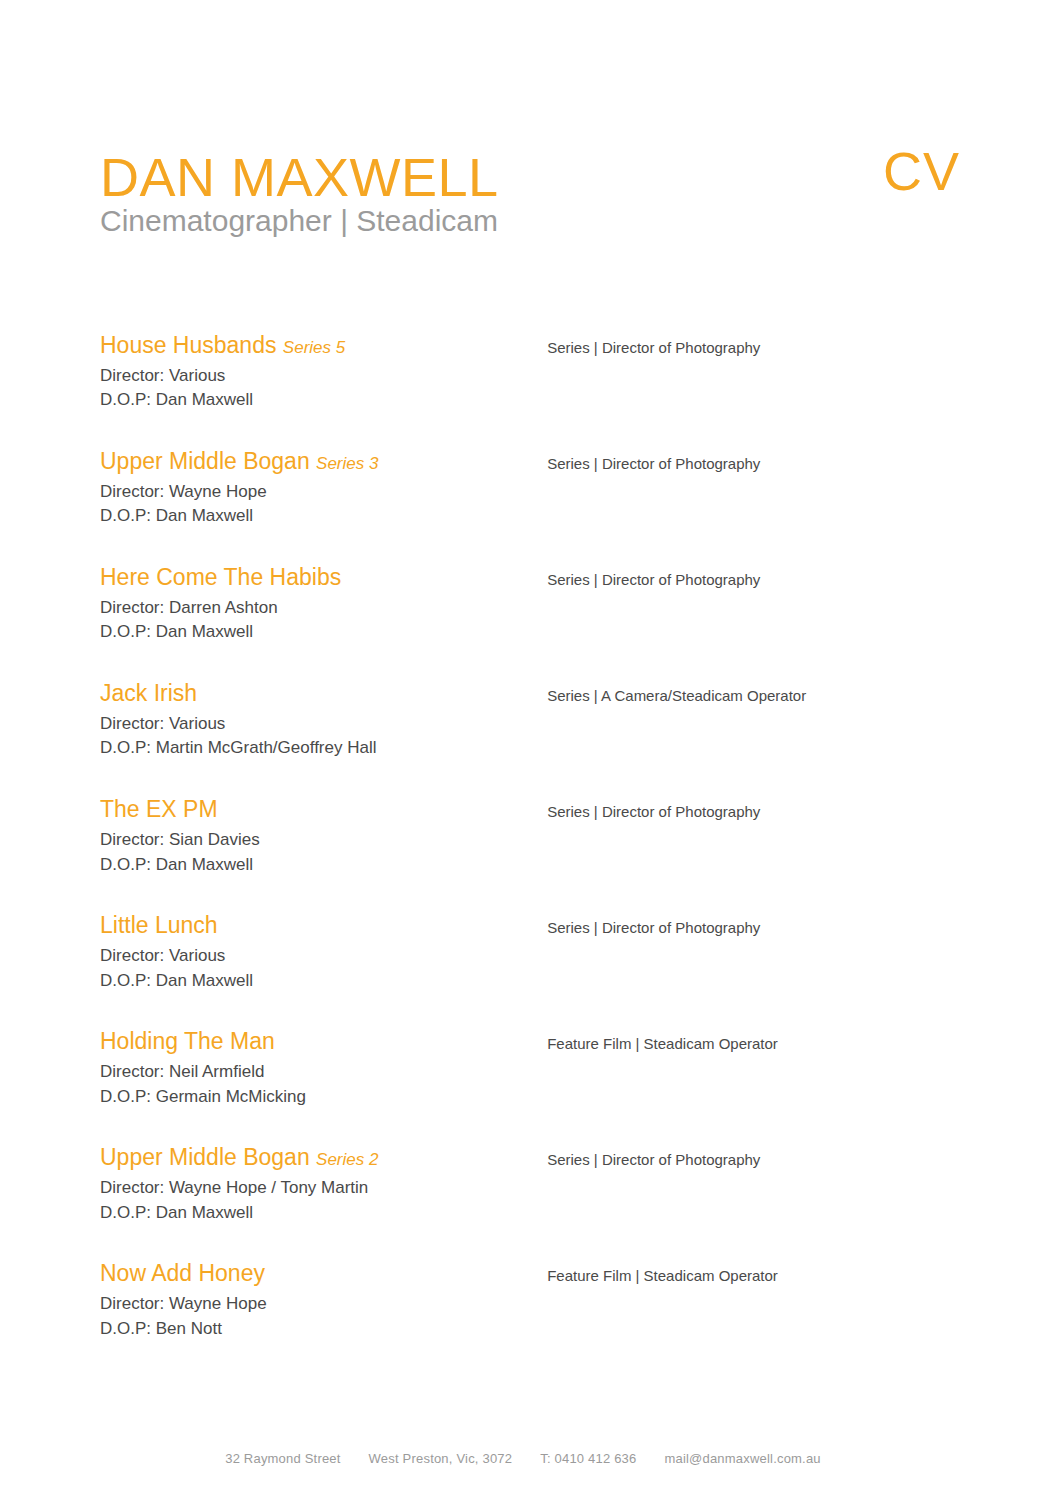DAN MAXWELL
Cinematographer | Steadicam
CV
| House Husbands Series 5 Director: Various D.O.P: Dan Maxwell | Series / Director of Photography |
| Upper Middle Bogan Series 3 Director: Wayne Hope D.O.P: Dan Maxwell | Series / Director of Photography |
| Here Come The Habibs Director: Darren Ashton D.O.P: Dan Maxwell | Series / Director of Photography |
| Jack Irish Director: Various D.O.P: Martin McGrath/Geoffrey Hall | Series / A Camera/Steadicam Operator |
| The EX PM Director: Sian Davies D.O.P: Dan Maxwell | Series / Director of Photography |
| Little Lunch Director: Various D.O.P: Dan Maxwell | Series / Director of Photography |
| Holding The Man Director: Neil Armfield D.O.P: Germain McMicking | Feature Film / Steadicam Operator |
| Upper Middle Bogan Series 2 Director: Wayne Hope / Tony Martin D.O.P: Dan Maxwell | Series / Director of Photography |
| Now Add Honey Director: Wayne Hope D.O.P: Ben Nott | Feature Film / Steadicam Operator |
32 Raymond Street West Preston, Vic, 3072 T: 0410 412 636 mail@danmaxwell.com.au